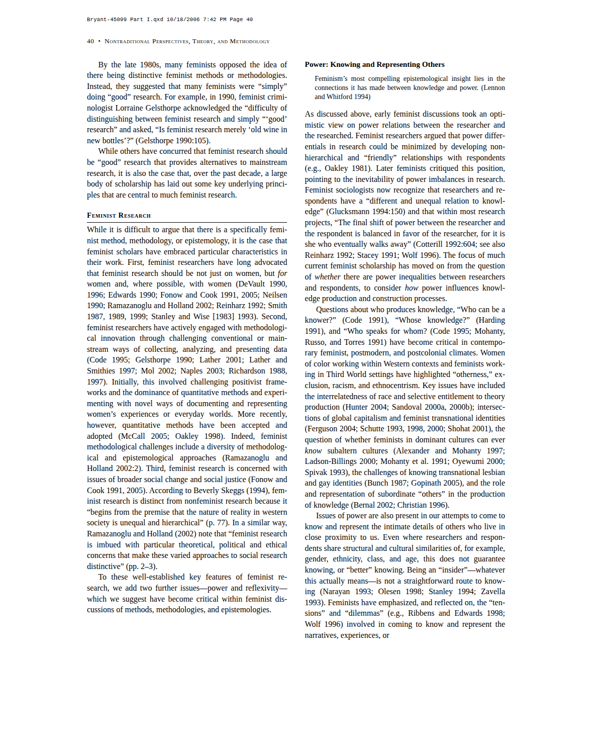Bryant-45099 Part I.qxd 10/18/2006 7:42 PM Page 40
40 • Nontraditional Perspectives, Theory, and Methodology
By the late 1980s, many feminists opposed the idea of there being distinctive feminist methods or methodologies. Instead, they suggested that many feminists were “simply” doing “good” research. For example, in 1990, feminist criminologist Lorraine Gelsthorpe acknowledged the “difficulty of distinguishing between feminist research and simply “‘good’ research” and asked, “Is feminist research merely ‘old wine in new bottles’?” (Gelsthorpe 1990:105).
While others have concurred that feminist research should be “good” research that provides alternatives to mainstream research, it is also the case that, over the past decade, a large body of scholarship has laid out some key underlying principles that are central to much feminist research.
Feminist Research
While it is difficult to argue that there is a specifically feminist method, methodology, or epistemology, it is the case that feminist scholars have embraced particular characteristics in their work. First, feminist researchers have long advocated that feminist research should be not just on women, but for women and, where possible, with women (DeVault 1990, 1996; Edwards 1990; Fonow and Cook 1991, 2005; Neilsen 1990; Ramazanoglu and Holland 2002; Reinharz 1992; Smith 1987, 1989, 1999; Stanley and Wise [1983] 1993). Second, feminist researchers have actively engaged with methodological innovation through challenging conventional or mainstream ways of collecting, analyzing, and presenting data (Code 1995; Gelsthorpe 1990; Lather 2001; Lather and Smithies 1997; Mol 2002; Naples 2003; Richardson 1988, 1997). Initially, this involved challenging positivist frameworks and the dominance of quantitative methods and experimenting with novel ways of documenting and representing women’s experiences or everyday worlds. More recently, however, quantitative methods have been accepted and adopted (McCall 2005; Oakley 1998). Indeed, feminist methodological challenges include a diversity of methodological and epistemological approaches (Ramazanoglu and Holland 2002:2). Third, feminist research is concerned with issues of broader social change and social justice (Fonow and Cook 1991, 2005). According to Beverly Skeggs (1994), feminist research is distinct from nonfeminist research because it “begins from the premise that the nature of reality in western society is unequal and hierarchical” (p. 77). In a similar way, Ramazanoglu and Holland (2002) note that “feminist research is imbued with particular theoretical, political and ethical concerns that make these varied approaches to social research distinctive” (pp. 2–3).
To these well-established key features of feminist research, we add two further issues—power and reflexivity—which we suggest have become critical within feminist discussions of methods, methodologies, and epistemologies.
Power: Knowing and Representing Others
Feminism’s most compelling epistemological insight lies in the connections it has made between knowledge and power. (Lennon and Whitford 1994)
As discussed above, early feminist discussions took an optimistic view on power relations between the researcher and the researched. Feminist researchers argued that power differentials in research could be minimized by developing nonhierarchical and “friendly” relationships with respondents (e.g., Oakley 1981). Later feminists critiqued this position, pointing to the inevitability of power imbalances in research. Feminist sociologists now recognize that researchers and respondents have a “different and unequal relation to knowledge” (Glucksmann 1994:150) and that within most research projects, “The final shift of power between the researcher and the respondent is balanced in favor of the researcher, for it is she who eventually walks away” (Cotterill 1992:604; see also Reinharz 1992; Stacey 1991; Wolf 1996). The focus of much current feminist scholarship has moved on from the question of whether there are power inequalities between researchers and respondents, to consider how power influences knowledge production and construction processes.
Questions about who produces knowledge, “Who can be a knower?” (Code 1991), “Whose knowledge?” (Harding 1991), and “Who speaks for whom? (Code 1995; Mohanty, Russo, and Torres 1991) have become critical in contemporary feminist, postmodern, and postcolonial climates. Women of color working within Western contexts and feminists working in Third World settings have highlighted “otherness,” exclusion, racism, and ethnocentrism. Key issues have included the interrelatedness of race and selective entitlement to theory production (Hunter 2004; Sandoval 2000a, 2000b); intersections of global capitalism and feminist transnational identities (Ferguson 2004; Schutte 1993, 1998, 2000; Shohat 2001), the question of whether feminists in dominant cultures can ever know subaltern cultures (Alexander and Mohanty 1997; Ladson-Billings 2000; Mohanty et al. 1991; Oyewumi 2000; Spivak 1993), the challenges of knowing transnational lesbian and gay identities (Bunch 1987; Gopinath 2005), and the role and representation of subordinate “others” in the production of knowledge (Bernal 2002; Christian 1996).
Issues of power are also present in our attempts to come to know and represent the intimate details of others who live in close proximity to us. Even where researchers and respondents share structural and cultural similarities of, for example, gender, ethnicity, class, and age, this does not guarantee knowing, or “better” knowing. Being an “insider”—whatever this actually means—is not a straightforward route to knowing (Narayan 1993; Olesen 1998; Stanley 1994; Zavella 1993). Feminists have emphasized, and reflected on, the “tensions” and “dilemmas” (e.g., Ribbens and Edwards 1998; Wolf 1996) involved in coming to know and represent the narratives, experiences, or